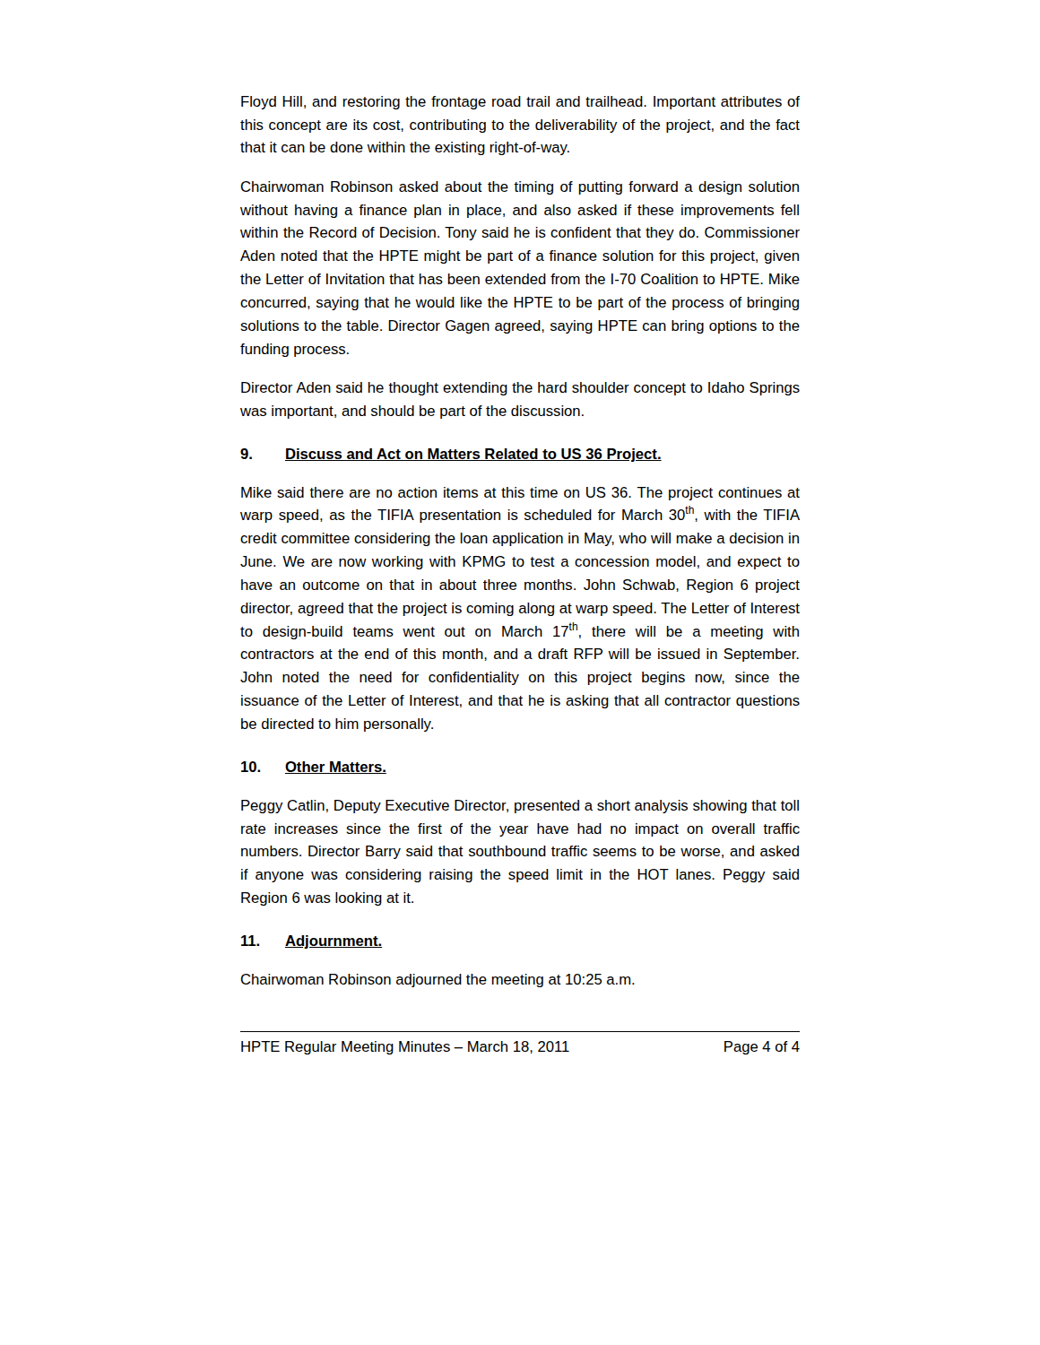Floyd Hill, and restoring the frontage road trail and trailhead. Important attributes of this concept are its cost, contributing to the deliverability of the project, and the fact that it can be done within the existing right-of-way.
Chairwoman Robinson asked about the timing of putting forward a design solution without having a finance plan in place, and also asked if these improvements fell within the Record of Decision. Tony said he is confident that they do. Commissioner Aden noted that the HPTE might be part of a finance solution for this project, given the Letter of Invitation that has been extended from the I-70 Coalition to HPTE. Mike concurred, saying that he would like the HPTE to be part of the process of bringing solutions to the table. Director Gagen agreed, saying HPTE can bring options to the funding process.
Director Aden said he thought extending the hard shoulder concept to Idaho Springs was important, and should be part of the discussion.
9. Discuss and Act on Matters Related to US 36 Project.
Mike said there are no action items at this time on US 36. The project continues at warp speed, as the TIFIA presentation is scheduled for March 30th, with the TIFIA credit committee considering the loan application in May, who will make a decision in June. We are now working with KPMG to test a concession model, and expect to have an outcome on that in about three months. John Schwab, Region 6 project director, agreed that the project is coming along at warp speed. The Letter of Interest to design-build teams went out on March 17th, there will be a meeting with contractors at the end of this month, and a draft RFP will be issued in September. John noted the need for confidentiality on this project begins now, since the issuance of the Letter of Interest, and that he is asking that all contractor questions be directed to him personally.
10. Other Matters.
Peggy Catlin, Deputy Executive Director, presented a short analysis showing that toll rate increases since the first of the year have had no impact on overall traffic numbers. Director Barry said that southbound traffic seems to be worse, and asked if anyone was considering raising the speed limit in the HOT lanes. Peggy said Region 6 was looking at it.
11. Adjournment.
Chairwoman Robinson adjourned the meeting at 10:25 a.m.
HPTE Regular Meeting Minutes – March 18, 2011 Page 4 of 4